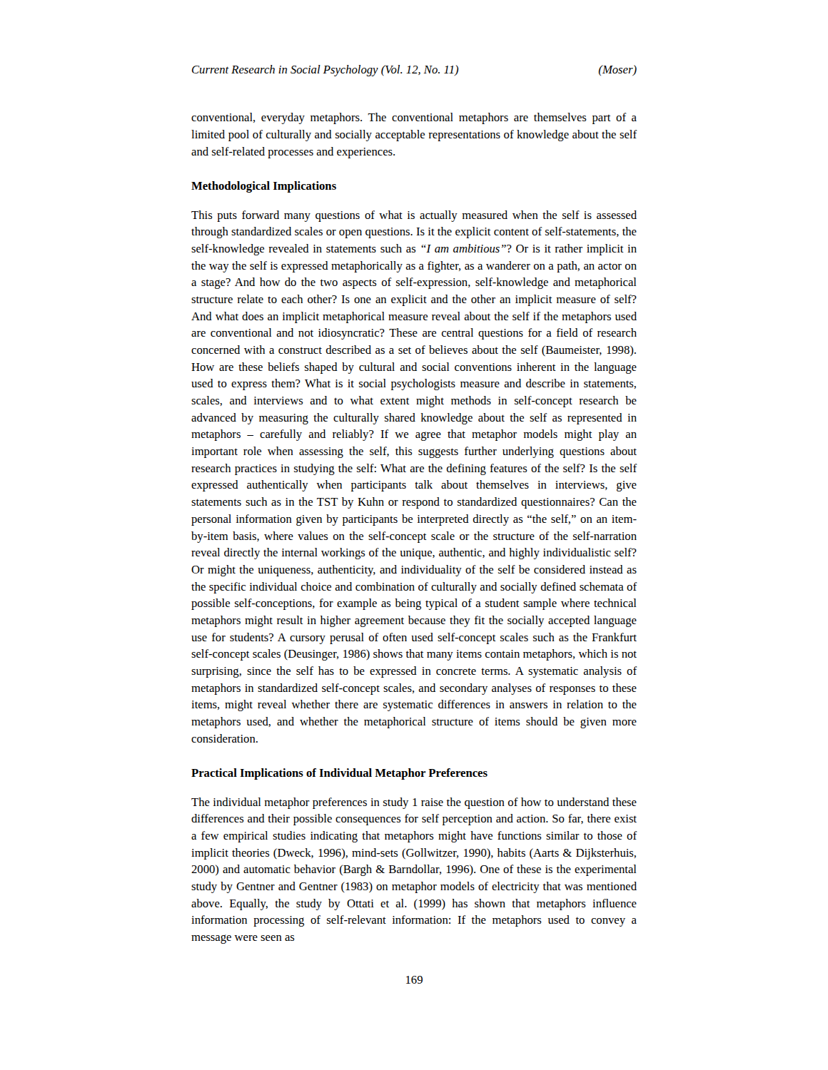Current Research in Social Psychology (Vol. 12, No. 11) (Moser)
conventional, everyday metaphors. The conventional metaphors are themselves part of a limited pool of culturally and socially acceptable representations of knowledge about the self and self-related processes and experiences.
Methodological Implications
This puts forward many questions of what is actually measured when the self is assessed through standardized scales or open questions. Is it the explicit content of self-statements, the self-knowledge revealed in statements such as “I am ambitious”? Or is it rather implicit in the way the self is expressed metaphorically as a fighter, as a wanderer on a path, an actor on a stage? And how do the two aspects of self-expression, self-knowledge and metaphorical structure relate to each other? Is one an explicit and the other an implicit measure of self? And what does an implicit metaphorical measure reveal about the self if the metaphors used are conventional and not idiosyncratic? These are central questions for a field of research concerned with a construct described as a set of believes about the self (Baumeister, 1998). How are these beliefs shaped by cultural and social conventions inherent in the language used to express them? What is it social psychologists measure and describe in statements, scales, and interviews and to what extent might methods in self-concept research be advanced by measuring the culturally shared knowledge about the self as represented in metaphors – carefully and reliably? If we agree that metaphor models might play an important role when assessing the self, this suggests further underlying questions about research practices in studying the self: What are the defining features of the self? Is the self expressed authentically when participants talk about themselves in interviews, give statements such as in the TST by Kuhn or respond to standardized questionnaires? Can the personal information given by participants be interpreted directly as “the self,” on an item-by-item basis, where values on the self-concept scale or the structure of the self-narration reveal directly the internal workings of the unique, authentic, and highly individualistic self? Or might the uniqueness, authenticity, and individuality of the self be considered instead as the specific individual choice and combination of culturally and socially defined schemata of possible self-conceptions, for example as being typical of a student sample where technical metaphors might result in higher agreement because they fit the socially accepted language use for students? A cursory perusal of often used self-concept scales such as the Frankfurt self-concept scales (Deusinger, 1986) shows that many items contain metaphors, which is not surprising, since the self has to be expressed in concrete terms. A systematic analysis of metaphors in standardized self-concept scales, and secondary analyses of responses to these items, might reveal whether there are systematic differences in answers in relation to the metaphors used, and whether the metaphorical structure of items should be given more consideration.
Practical Implications of Individual Metaphor Preferences
The individual metaphor preferences in study 1 raise the question of how to understand these differences and their possible consequences for self perception and action. So far, there exist a few empirical studies indicating that metaphors might have functions similar to those of implicit theories (Dweck, 1996), mind-sets (Gollwitzer, 1990), habits (Aarts & Dijksterhuis, 2000) and automatic behavior (Bargh & Barndollar, 1996). One of these is the experimental study by Gentner and Gentner (1983) on metaphor models of electricity that was mentioned above. Equally, the study by Ottati et al. (1999) has shown that metaphors influence information processing of self-relevant information: If the metaphors used to convey a message were seen as
169